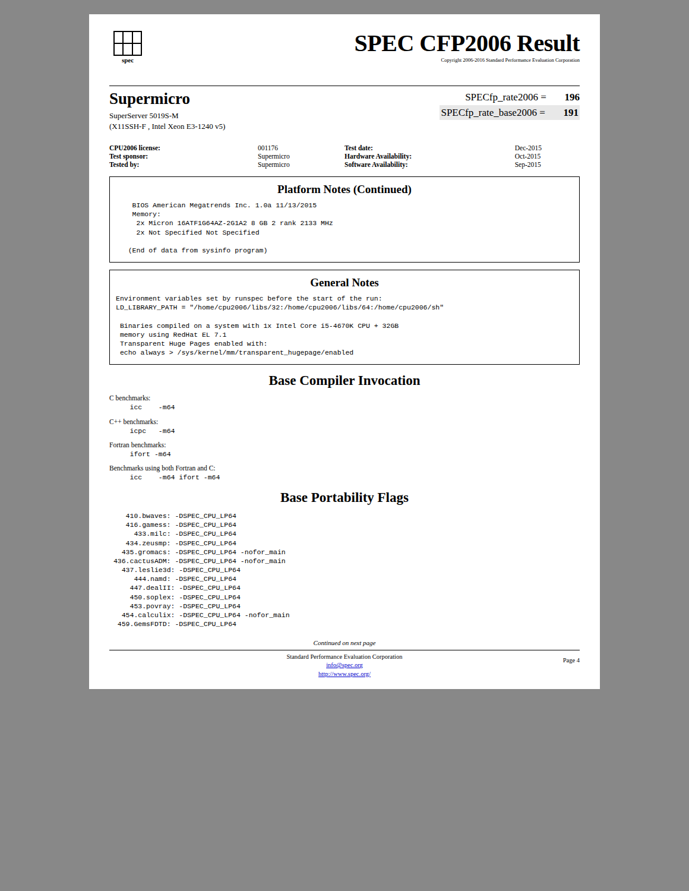spec
SPEC CFP2006 Result
Copyright 2006-2016 Standard Performance Evaluation Corporation
Supermicro
SuperServer 5019S-M
(X11SSH-F , Intel Xeon E3-1240 v5)
SPECfp_rate2006 = 196
SPECfp_rate_base2006 = 191
| / CPU2006 license: / 001176 / / Test sponsor: / Supermicro / / Tested by: / Supermicro / | / Test date: / Dec-2015 / / Hardware Availability: / Oct-2015 / / Software Availability: / Sep-2015 / |
Platform Notes (Continued)
    BIOS American Megatrends Inc. 1.0a 11/13/2015
    Memory:
     2x Micron 16ATF1G64AZ-2G1A2 8 GB 2 rank 2133 MHz
     2x Not Specified Not Specified

   (End of data from sysinfo program)
General Notes
Environment variables set by runspec before the start of the run:
LD_LIBRARY_PATH = "/home/cpu2006/libs/32:/home/cpu2006/libs/64:/home/cpu2006/sh"

 Binaries compiled on a system with 1x Intel Core i5-4670K CPU + 32GB
 memory using RedHat EL 7.1
 Transparent Huge Pages enabled with:
 echo always > /sys/kernel/mm/transparent_hugepage/enabled
Base Compiler Invocation
C benchmarks:
     icc    -m64
C++ benchmarks:
     icpc   -m64
Fortran benchmarks:
     ifort -m64
Benchmarks using both Fortran and C:
     icc    -m64 ifort -m64
Base Portability Flags
    410.bwaves: -DSPEC_CPU_LP64
    416.gamess: -DSPEC_CPU_LP64
      433.milc: -DSPEC_CPU_LP64
    434.zeusmp: -DSPEC_CPU_LP64
   435.gromacs: -DSPEC_CPU_LP64 -nofor_main
 436.cactusADM: -DSPEC_CPU_LP64 -nofor_main
   437.leslie3d: -DSPEC_CPU_LP64
      444.namd: -DSPEC_CPU_LP64
     447.dealII: -DSPEC_CPU_LP64
     450.soplex: -DSPEC_CPU_LP64
     453.povray: -DSPEC_CPU_LP64
   454.calculix: -DSPEC_CPU_LP64 -nofor_main
  459.GemsFDTD: -DSPEC_CPU_LP64
Continued on next page
Standard Performance Evaluation Corporation
info@spec.org
http://www.spec.org/ Page 4